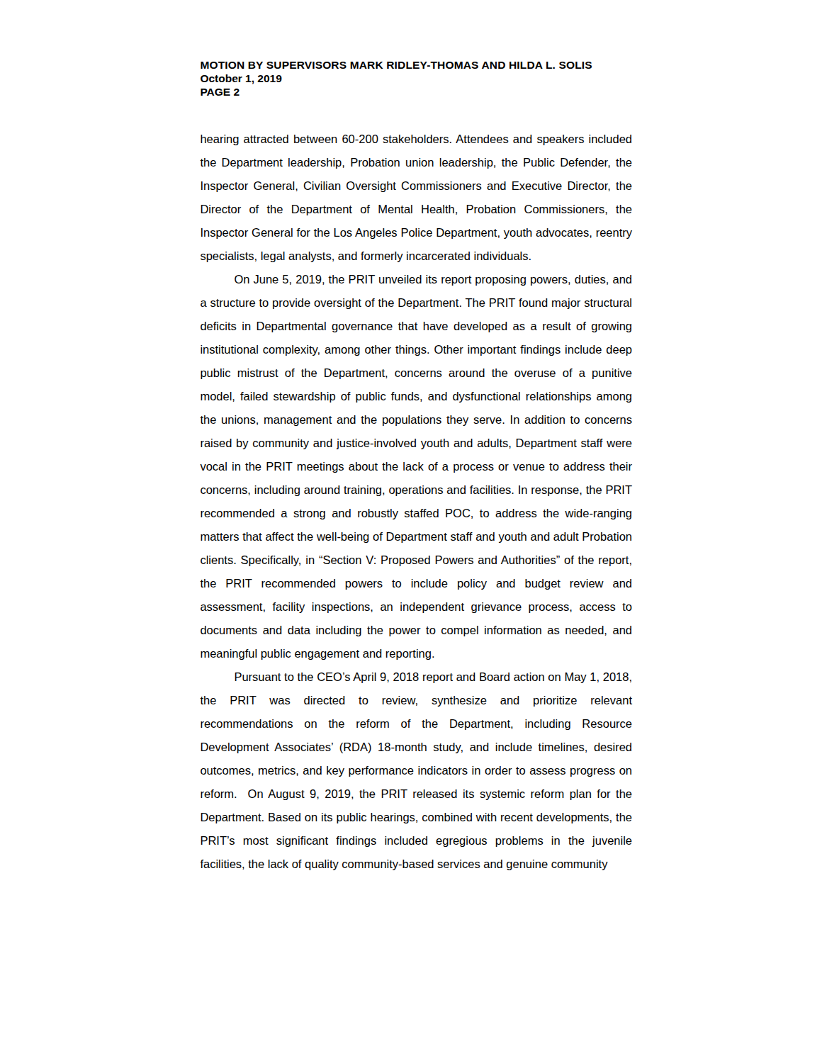MOTION BY SUPERVISORS MARK RIDLEY-THOMAS AND HILDA L. SOLIS
October 1, 2019
PAGE 2
hearing attracted between 60-200 stakeholders. Attendees and speakers included the Department leadership, Probation union leadership, the Public Defender, the Inspector General, Civilian Oversight Commissioners and Executive Director, the Director of the Department of Mental Health, Probation Commissioners, the Inspector General for the Los Angeles Police Department, youth advocates, reentry specialists, legal analysts, and formerly incarcerated individuals.
On June 5, 2019, the PRIT unveiled its report proposing powers, duties, and a structure to provide oversight of the Department. The PRIT found major structural deficits in Departmental governance that have developed as a result of growing institutional complexity, among other things. Other important findings include deep public mistrust of the Department, concerns around the overuse of a punitive model, failed stewardship of public funds, and dysfunctional relationships among the unions, management and the populations they serve. In addition to concerns raised by community and justice-involved youth and adults, Department staff were vocal in the PRIT meetings about the lack of a process or venue to address their concerns, including around training, operations and facilities. In response, the PRIT recommended a strong and robustly staffed POC, to address the wide-ranging matters that affect the well-being of Department staff and youth and adult Probation clients. Specifically, in “Section V: Proposed Powers and Authorities” of the report, the PRIT recommended powers to include policy and budget review and assessment, facility inspections, an independent grievance process, access to documents and data including the power to compel information as needed, and meaningful public engagement and reporting.
Pursuant to the CEO’s April 9, 2018 report and Board action on May 1, 2018, the PRIT was directed to review, synthesize and prioritize relevant recommendations on the reform of the Department, including Resource Development Associates’ (RDA) 18-month study, and include timelines, desired outcomes, metrics, and key performance indicators in order to assess progress on reform. On August 9, 2019, the PRIT released its systemic reform plan for the Department. Based on its public hearings, combined with recent developments, the PRIT’s most significant findings included egregious problems in the juvenile facilities, the lack of quality community-based services and genuine community